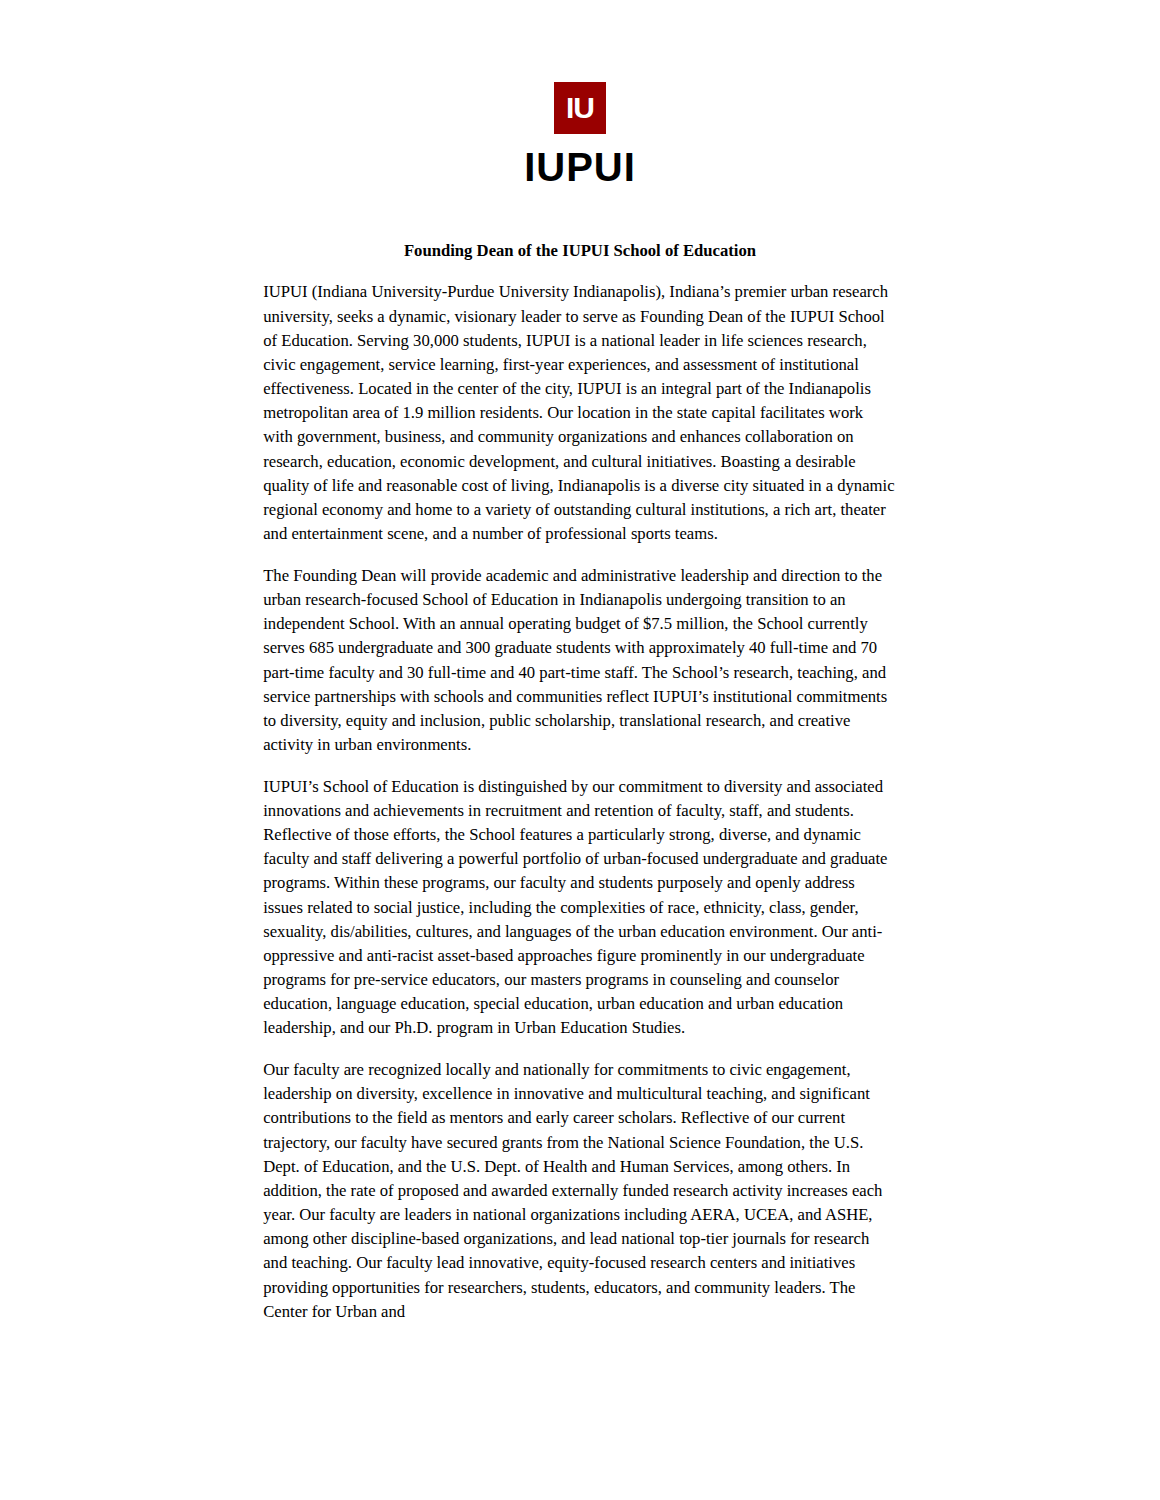IU
IUPUI
Founding Dean of the IUPUI School of Education
IUPUI (Indiana University-Purdue University Indianapolis), Indiana’s premier urban research university, seeks a dynamic, visionary leader to serve as Founding Dean of the IUPUI School of Education. Serving 30,000 students, IUPUI is a national leader in life sciences research, civic engagement, service learning, first-year experiences, and assessment of institutional effectiveness. Located in the center of the city, IUPUI is an integral part of the Indianapolis metropolitan area of 1.9 million residents. Our location in the state capital facilitates work with government, business, and community organizations and enhances collaboration on research, education, economic development, and cultural initiatives. Boasting a desirable quality of life and reasonable cost of living, Indianapolis is a diverse city situated in a dynamic regional economy and home to a variety of outstanding cultural institutions, a rich art, theater and entertainment scene, and a number of professional sports teams.
The Founding Dean will provide academic and administrative leadership and direction to the urban research-focused School of Education in Indianapolis undergoing transition to an independent School. With an annual operating budget of $7.5 million, the School currently serves 685 undergraduate and 300 graduate students with approximately 40 full-time and 70 part-time faculty and 30 full-time and 40 part-time staff. The School’s research, teaching, and service partnerships with schools and communities reflect IUPUI’s institutional commitments to diversity, equity and inclusion, public scholarship, translational research, and creative activity in urban environments.
IUPUI’s School of Education is distinguished by our commitment to diversity and associated innovations and achievements in recruitment and retention of faculty, staff, and students. Reflective of those efforts, the School features a particularly strong, diverse, and dynamic faculty and staff delivering a powerful portfolio of urban-focused undergraduate and graduate programs. Within these programs, our faculty and students purposely and openly address issues related to social justice, including the complexities of race, ethnicity, class, gender, sexuality, dis/abilities, cultures, and languages of the urban education environment. Our anti-oppressive and anti-racist asset-based approaches figure prominently in our undergraduate programs for pre-service educators, our masters programs in counseling and counselor education, language education, special education, urban education and urban education leadership, and our Ph.D. program in Urban Education Studies.
Our faculty are recognized locally and nationally for commitments to civic engagement, leadership on diversity, excellence in innovative and multicultural teaching, and significant contributions to the field as mentors and early career scholars. Reflective of our current trajectory, our faculty have secured grants from the National Science Foundation, the U.S. Dept. of Education, and the U.S. Dept. of Health and Human Services, among others. In addition, the rate of proposed and awarded externally funded research activity increases each year. Our faculty are leaders in national organizations including AERA, UCEA, and ASHE, among other discipline-based organizations, and lead national top-tier journals for research and teaching. Our faculty lead innovative, equity-focused research centers and initiatives providing opportunities for researchers, students, educators, and community leaders. The Center for Urban and